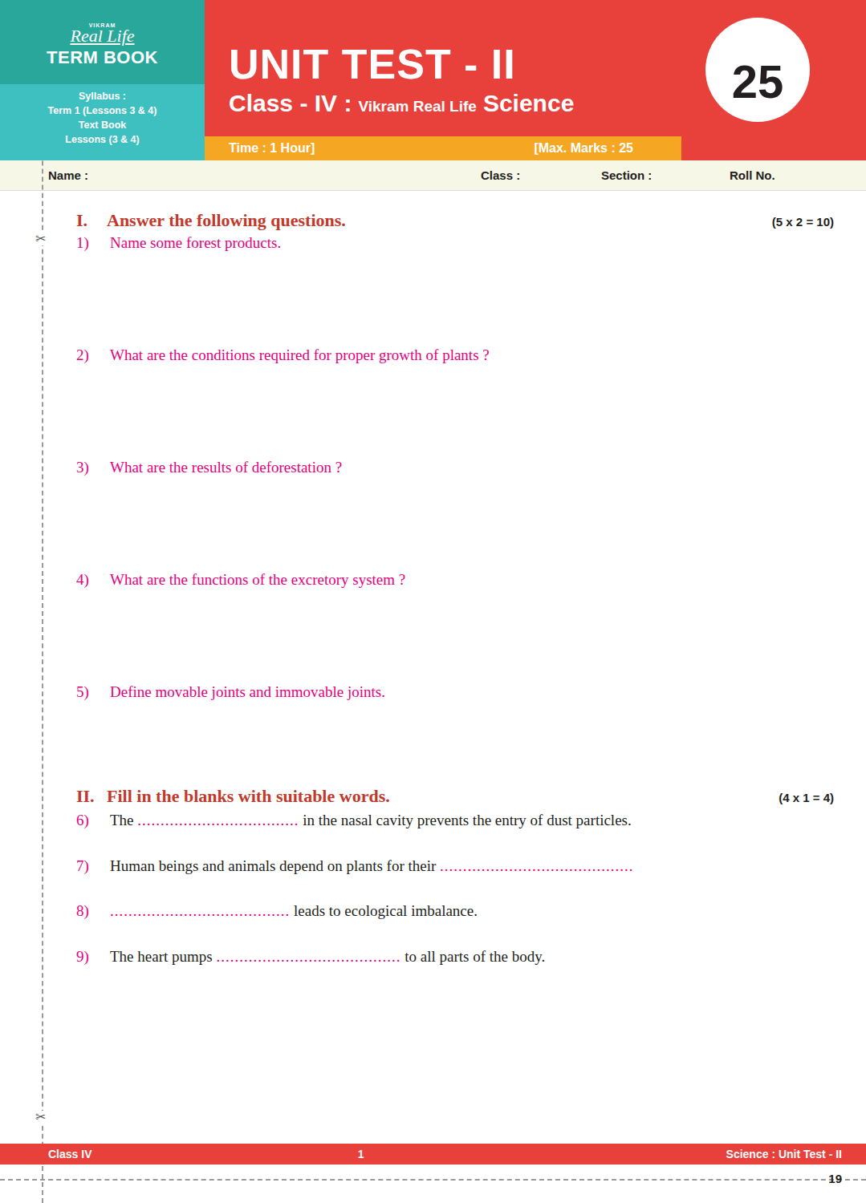✂
✂
VIKRAM
Real Life
TERM BOOK
Syllabus :
Term 1 (Lessons 3 & 4)
Text Book
Lessons (3 & 4)
UNIT TEST - II
Class - IV : Vikram Real Life Science
Time : 1 Hour] [Max. Marks : 25
25
Name :
Class :
Section :
Roll No.
I. Answer the following questions. (5 x 2 = 10)
1) Name some forest products.
2) What are the conditions required for proper growth of plants ?
3) What are the results of deforestation ?
4) What are the functions of the excretory system ?
5) Define movable joints and immovable joints.
II. Fill in the blanks with suitable words. (4 x 1 = 4)
6) The ................................... in the nasal cavity prevents the entry of dust particles.
7) Human beings and animals depend on plants for their ..........................................
8)....................................... leads to ecological imbalance.
9) The heart pumps ........................................ to all parts of the body.
Class IV
1
Science : Unit Test - II
19